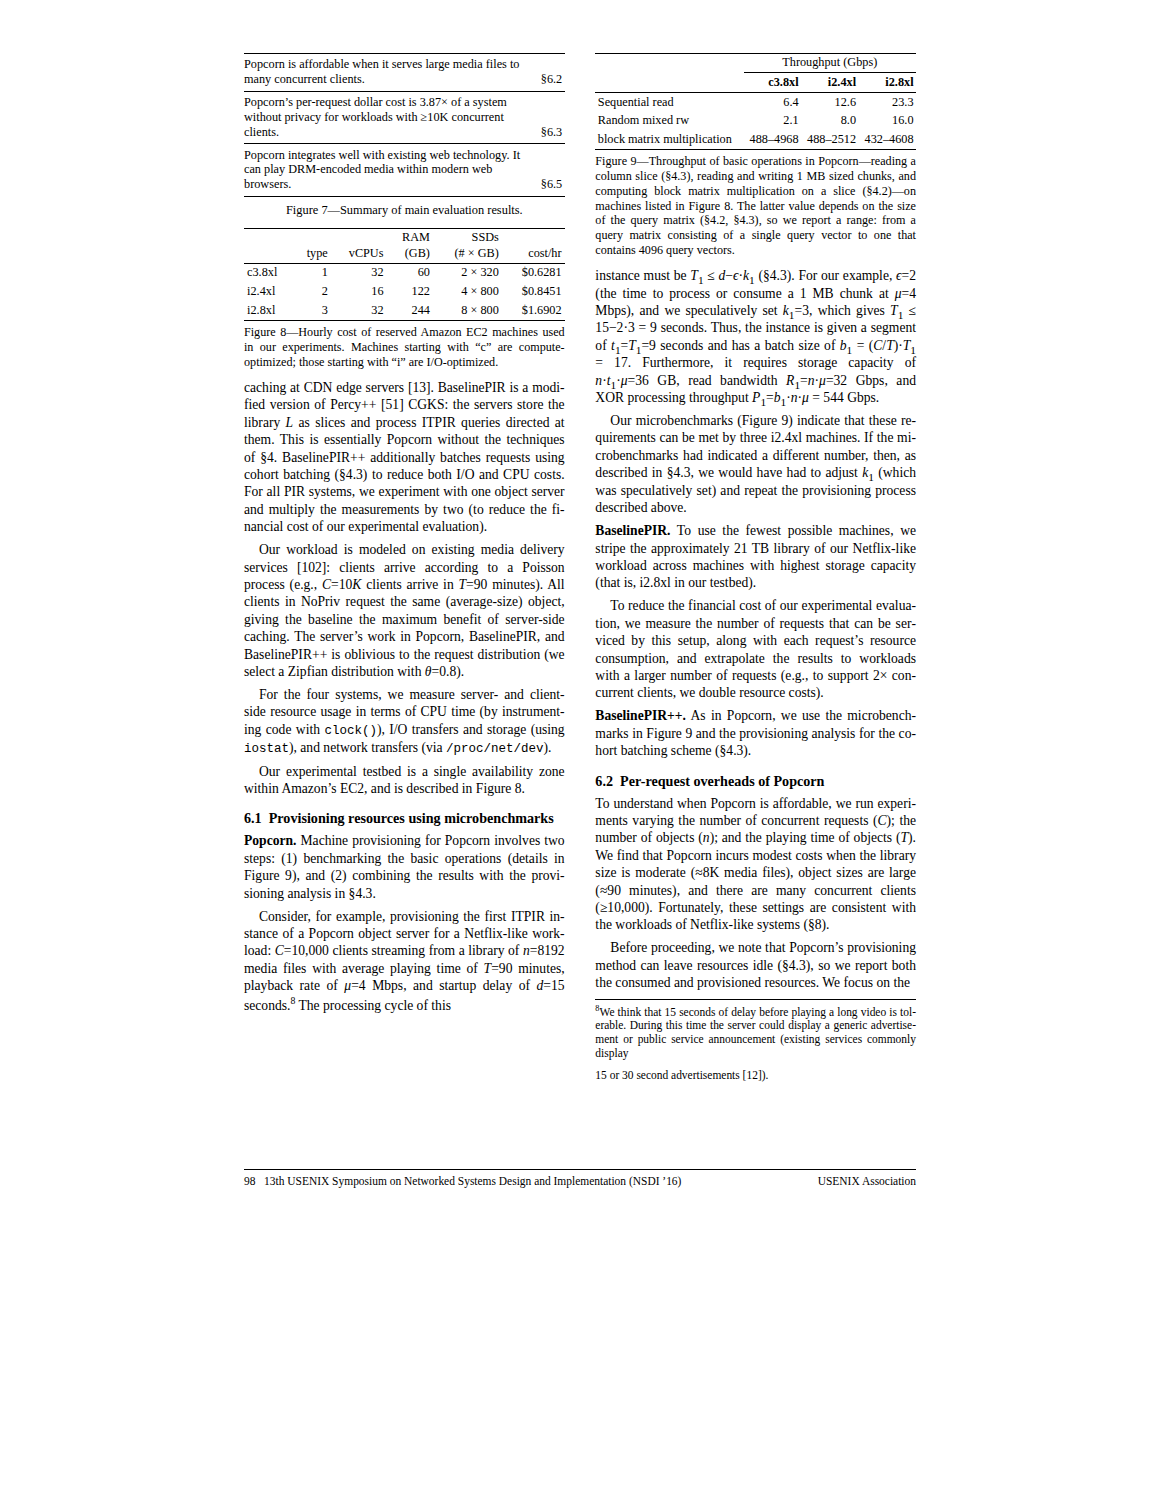| Popcorn is affordable when it serves large media files to many concurrent clients. | §6.2 |
| Popcorn’s per-request dollar cost is 3.87× of a system without privacy for workloads with ≥10K concurrent clients. | §6.3 |
| Popcorn integrates well with existing web technology. It can play DRM-encoded media within modern web browsers. | §6.5 |
Figure 7—Summary of main evaluation results.
| | type | vCPUs | RAM (GB) | SSDs (# × GB) | cost/hr |
| --- | --- | --- | --- | --- | --- |
| c3.8xl | 1 | 32 | 60 | 2 × 320 | $0.6281 |
| i2.4xl | 2 | 16 | 122 | 4 × 800 | $0.8451 |
| i2.8xl | 3 | 32 | 244 | 8 × 800 | $1.6902 |
Figure 8—Hourly cost of reserved Amazon EC2 machines used in our experiments. Machines starting with “c” are compute-optimized; those starting with “i” are I/O-optimized.
caching at CDN edge servers [13]. BaselinePIR is a modified version of Percy++ [51] CGKS: the servers store the library L as slices and process ITPIR queries directed at them. This is essentially Popcorn without the techniques of §4. BaselinePIR++ additionally batches requests using cohort batching (§4.3) to reduce both I/O and CPU costs. For all PIR systems, we experiment with one object server and multiply the measurements by two (to reduce the financial cost of our experimental evaluation).
Our workload is modeled on existing media delivery services [102]: clients arrive according to a Poisson process (e.g., C=10K clients arrive in T=90 minutes). All clients in NoPriv request the same (average-size) object, giving the baseline the maximum benefit of server-side caching. The server’s work in Popcorn, BaselinePIR, and BaselinePIR++ is oblivious to the request distribution (we select a Zipfian distribution with θ=0.8).
For the four systems, we measure server- and client-side resource usage in terms of CPU time (by instrumenting code with clock()), I/O transfers and storage (using iostat), and network transfers (via /proc/net/dev).
Our experimental testbed is a single availability zone within Amazon’s EC2, and is described in Figure 8.
6.1 Provisioning resources using microbenchmarks
Popcorn. Machine provisioning for Popcorn involves two steps: (1) benchmarking the basic operations (details in Figure 9), and (2) combining the results with the provisioning analysis in §4.3.
Consider, for example, provisioning the first ITPIR instance of a Popcorn object server for a Netflix-like workload: C=10,000 clients streaming from a library of n=8192 media files with average playing time of T=90 minutes, playback rate of μ=4 Mbps, and startup delay of d=15 seconds.8 The processing cycle of this
| | Throughput (Gbps) |
| --- | --- |
| | c3.8xl | i2.4xl | i2.8xl |
| Sequential read | 6.4 | 12.6 | 23.3 |
| Random mixed rw | 2.1 | 8.0 | 16.0 |
| block matrix multiplication | 488–4968 | 488–2512 | 432–4608 |
Figure 9—Throughput of basic operations in Popcorn—reading a column slice (§4.3), reading and writing 1 MB sized chunks, and computing block matrix multiplication on a slice (§4.2)—on machines listed in Figure 8. The latter value depends on the size of the query matrix (§4.2, §4.3), so we report a range: from a query matrix consisting of a single query vector to one that contains 4096 query vectors.
instance must be T1 ≤ d−ϵ·k1 (§4.3). For our example, ϵ=2 (the time to process or consume a 1 MB chunk at μ=4 Mbps), and we speculatively set k1=3, which gives T1 ≤ 15−2·3 = 9 seconds. Thus, the instance is given a segment of t1=T1=9 seconds and has a batch size of b1 = (C/T)·T1 = 17. Furthermore, it requires storage capacity of n·t1·μ=36 GB, read bandwidth R1=n·μ=32 Gbps, and XOR processing throughput P1=b1·n·μ = 544 Gbps.
Our microbenchmarks (Figure 9) indicate that these requirements can be met by three i2.4xl machines. If the microbenchmarks had indicated a different number, then, as described in §4.3, we would have had to adjust k1 (which was speculatively set) and repeat the provisioning process described above.
BaselinePIR. To use the fewest possible machines, we stripe the approximately 21 TB library of our Netflix-like workload across machines with highest storage capacity (that is, i2.8xl in our testbed).
To reduce the financial cost of our experimental evaluation, we measure the number of requests that can be serviced by this setup, along with each request’s resource consumption, and extrapolate the results to workloads with a larger number of requests (e.g., to support 2× concurrent clients, we double resource costs).
BaselinePIR++. As in Popcorn, we use the microbenchmarks in Figure 9 and the provisioning analysis for the cohort batching scheme (§4.3).
6.2 Per-request overheads of Popcorn
To understand when Popcorn is affordable, we run experiments varying the number of concurrent requests (C); the number of objects (n); and the playing time of objects (T). We find that Popcorn incurs modest costs when the library size is moderate (≈8K media files), object sizes are large (≈90 minutes), and there are many concurrent clients (≥10,000). Fortunately, these settings are consistent with the workloads of Netflix-like systems (§8).
Before proceeding, we note that Popcorn’s provisioning method can leave resources idle (§4.3), so we report both the consumed and provisioned resources. We focus on the
8 We think that 15 seconds of delay before playing a long video is tolerable. During this time the server could display a generic advertisement or public service announcement (existing services commonly display
15 or 30 second advertisements [12]).
98 13th USENIX Symposium on Networked Systems Design and Implementation (NSDI ’16)
USENIX Association